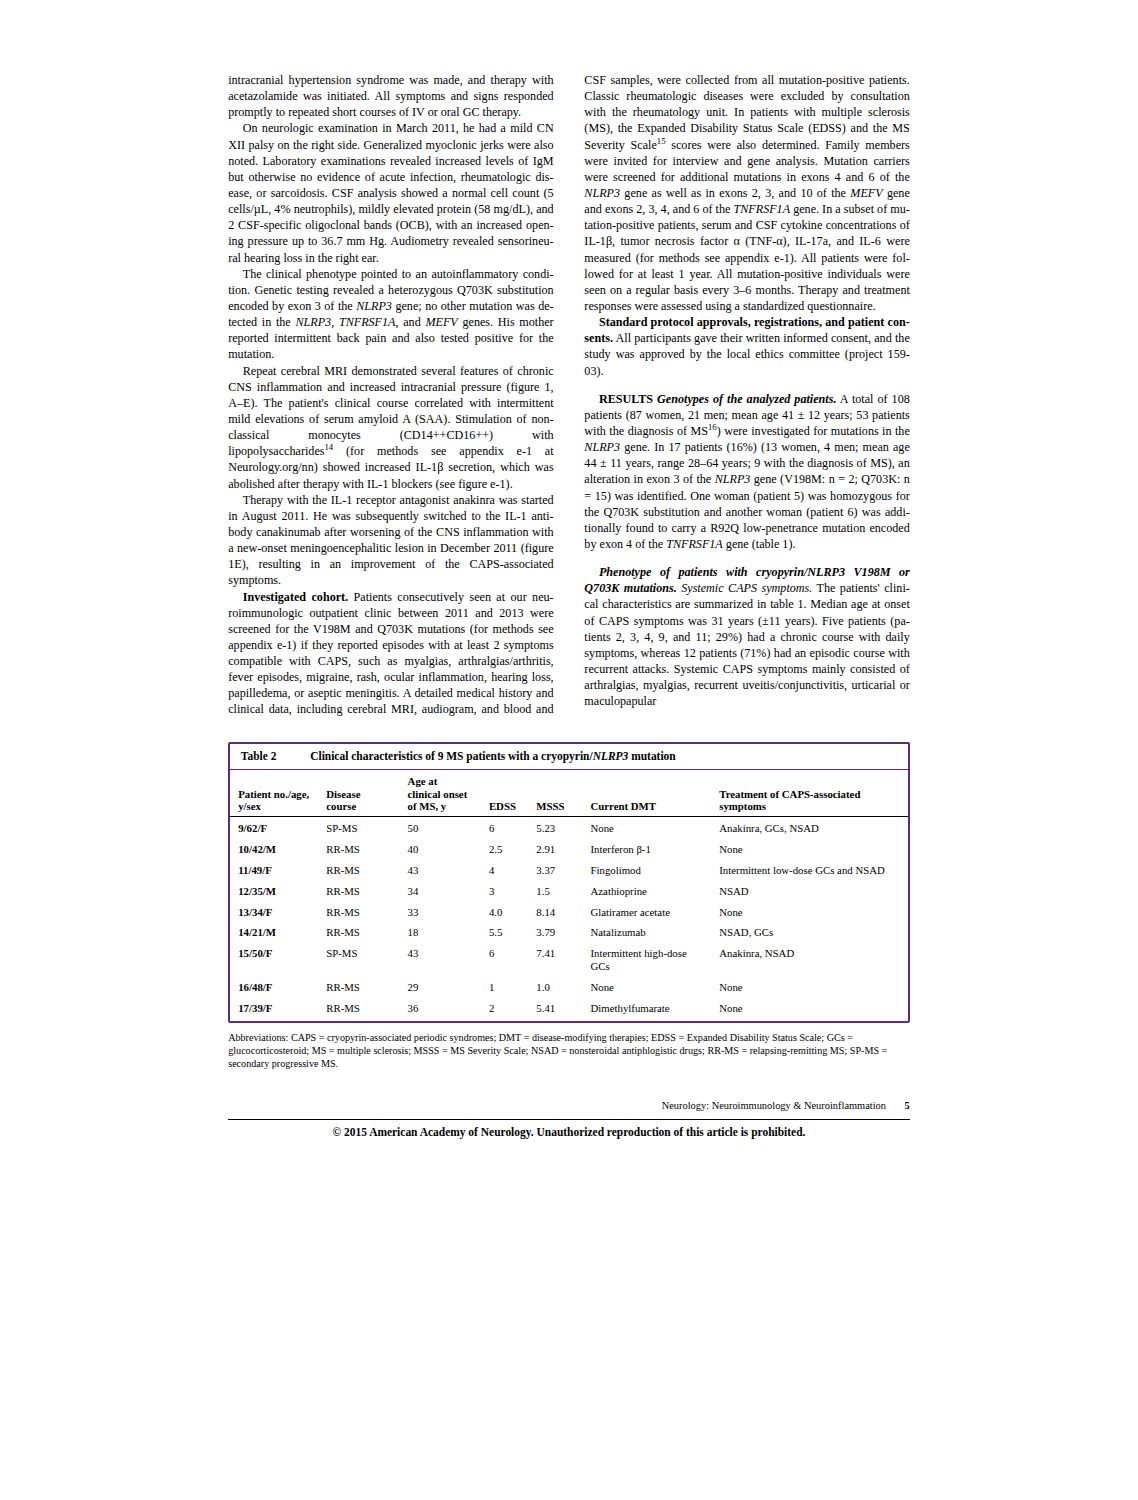intracranial hypertension syndrome was made, and therapy with acetazolamide was initiated. All symptoms and signs responded promptly to repeated short courses of IV or oral GC therapy.
On neurologic examination in March 2011, he had a mild CN XII palsy on the right side. Generalized myoclonic jerks were also noted. Laboratory examinations revealed increased levels of IgM but otherwise no evidence of acute infection, rheumatologic disease, or sarcoidosis. CSF analysis showed a normal cell count (5 cells/µL, 4% neutrophils), mildly elevated protein (58 mg/dL), and 2 CSF-specific oligoclonal bands (OCB), with an increased opening pressure up to 36.7 mm Hg. Audiometry revealed sensorineural hearing loss in the right ear.
The clinical phenotype pointed to an autoinflammatory condition. Genetic testing revealed a heterozygous Q703K substitution encoded by exon 3 of the NLRP3 gene; no other mutation was detected in the NLRP3, TNFRSF1A, and MEFV genes. His mother reported intermittent back pain and also tested positive for the mutation.
Repeat cerebral MRI demonstrated several features of chronic CNS inflammation and increased intracranial pressure (figure 1, A–E). The patient's clinical course correlated with intermittent mild elevations of serum amyloid A (SAA). Stimulation of non-classical monocytes (CD14++CD16++) with lipopolysaccharides14 (for methods see appendix e-1 at Neurology.org/nn) showed increased IL-1β secretion, which was abolished after therapy with IL-1 blockers (see figure e-1).
Therapy with the IL-1 receptor antagonist anakinra was started in August 2011. He was subsequently switched to the IL-1 antibody canakinumab after worsening of the CNS inflammation with a new-onset meningoencephalitic lesion in December 2011 (figure 1E), resulting in an improvement of the CAPS-associated symptoms.
Investigated cohort. Patients consecutively seen at our neuroimmunologic outpatient clinic between 2011 and 2013 were screened for the V198M and Q703K mutations (for methods see appendix e-1) if they reported episodes with at least 2 symptoms compatible with CAPS, such as myalgias, arthralgias/arthritis, fever episodes, migraine, rash, ocular inflammation, hearing loss, papilledema, or aseptic meningitis. A detailed medical history and clinical data, including cerebral MRI, audiogram, and blood and CSF samples, were collected from all mutation-positive patients. Classic rheumatologic diseases were excluded by consultation with the rheumatology unit. In patients with multiple sclerosis (MS), the Expanded Disability Status Scale (EDSS) and the MS Severity Scale15 scores were also determined. Family members were invited for interview and gene analysis. Mutation carriers were screened for additional mutations in exons 4 and 6 of the NLRP3 gene as well as in exons 2, 3, and 10 of the MEFV gene and exons 2, 3, 4, and 6 of the TNFRSF1A gene. In a subset of mutation-positive patients, serum and CSF cytokine concentrations of IL-1β, tumor necrosis factor α (TNF-α), IL-17a, and IL-6 were measured (for methods see appendix e-1). All patients were followed for at least 1 year. All mutation-positive individuals were seen on a regular basis every 3–6 months. Therapy and treatment responses were assessed using a standardized questionnaire.
Standard protocol approvals, registrations, and patient consents. All participants gave their written informed consent, and the study was approved by the local ethics committee (project 159-03).
RESULTS Genotypes of the analyzed patients. A total of 108 patients (87 women, 21 men; mean age 41 ± 12 years; 53 patients with the diagnosis of MS16) were investigated for mutations in the NLRP3 gene. In 17 patients (16%) (13 women, 4 men; mean age 44 ± 11 years, range 28–64 years; 9 with the diagnosis of MS), an alteration in exon 3 of the NLRP3 gene (V198M: n = 2; Q703K: n = 15) was identified. One woman (patient 5) was homozygous for the Q703K substitution and another woman (patient 6) was additionally found to carry a R92Q low-penetrance mutation encoded by exon 4 of the TNFRSF1A gene (table 1).
Phenotype of patients with cryopyrin/NLRP3 V198M or Q703K mutations. Systemic CAPS symptoms. The patients' clinical characteristics are summarized in table 1. Median age at onset of CAPS symptoms was 31 years (±11 years). Five patients (patients 2, 3, 4, 9, and 11; 29%) had a chronic course with daily symptoms, whereas 12 patients (71%) had an episodic course with recurrent attacks. Systemic CAPS symptoms mainly consisted of arthralgias, myalgias, recurrent uveitis/conjunctivitis, urticarial or maculopapular
Table 2 Clinical characteristics of 9 MS patients with a cryopyrin/NLRP3 mutation
| Patient no./age, y/sex | Disease course | Age at clinical onset of MS, y | EDSS | MSSS | Current DMT | Treatment of CAPS-associated symptoms |
| --- | --- | --- | --- | --- | --- | --- |
| 9/62/F | SP-MS | 50 | 6 | 5.23 | None | Anakinra, GCs, NSAD |
| 10/42/M | RR-MS | 40 | 2.5 | 2.91 | Interferon β-1 | None |
| 11/49/F | RR-MS | 43 | 4 | 3.37 | Fingolimod | Intermittent low-dose GCs and NSAD |
| 12/35/M | RR-MS | 34 | 3 | 1.5 | Azathioprine | NSAD |
| 13/34/F | RR-MS | 33 | 4.0 | 8.14 | Glatiramer acetate | None |
| 14/21/M | RR-MS | 18 | 5.5 | 3.79 | Natalizumab | NSAD, GCs |
| 15/50/F | SP-MS | 43 | 6 | 7.41 | Intermittent high-dose GCs | Anakinra, NSAD |
| 16/48/F | RR-MS | 29 | 1 | 1.0 | None | None |
| 17/39/F | RR-MS | 36 | 2 | 5.41 | Dimethylfumarate | None |
Abbreviations: CAPS = cryopyrin-associated periodic syndromes; DMT = disease-modifying therapies; EDSS = Expanded Disability Status Scale; GCs = glucocorticosteroid; MS = multiple sclerosis; MSSS = MS Severity Scale; NSAD = nonsteroidal antiphlogistic drugs; RR-MS = relapsing-remitting MS; SP-MS = secondary progressive MS.
Neurology: Neuroimmunology & Neuroinflammation5
© 2015 American Academy of Neurology. Unauthorized reproduction of this article is prohibited.